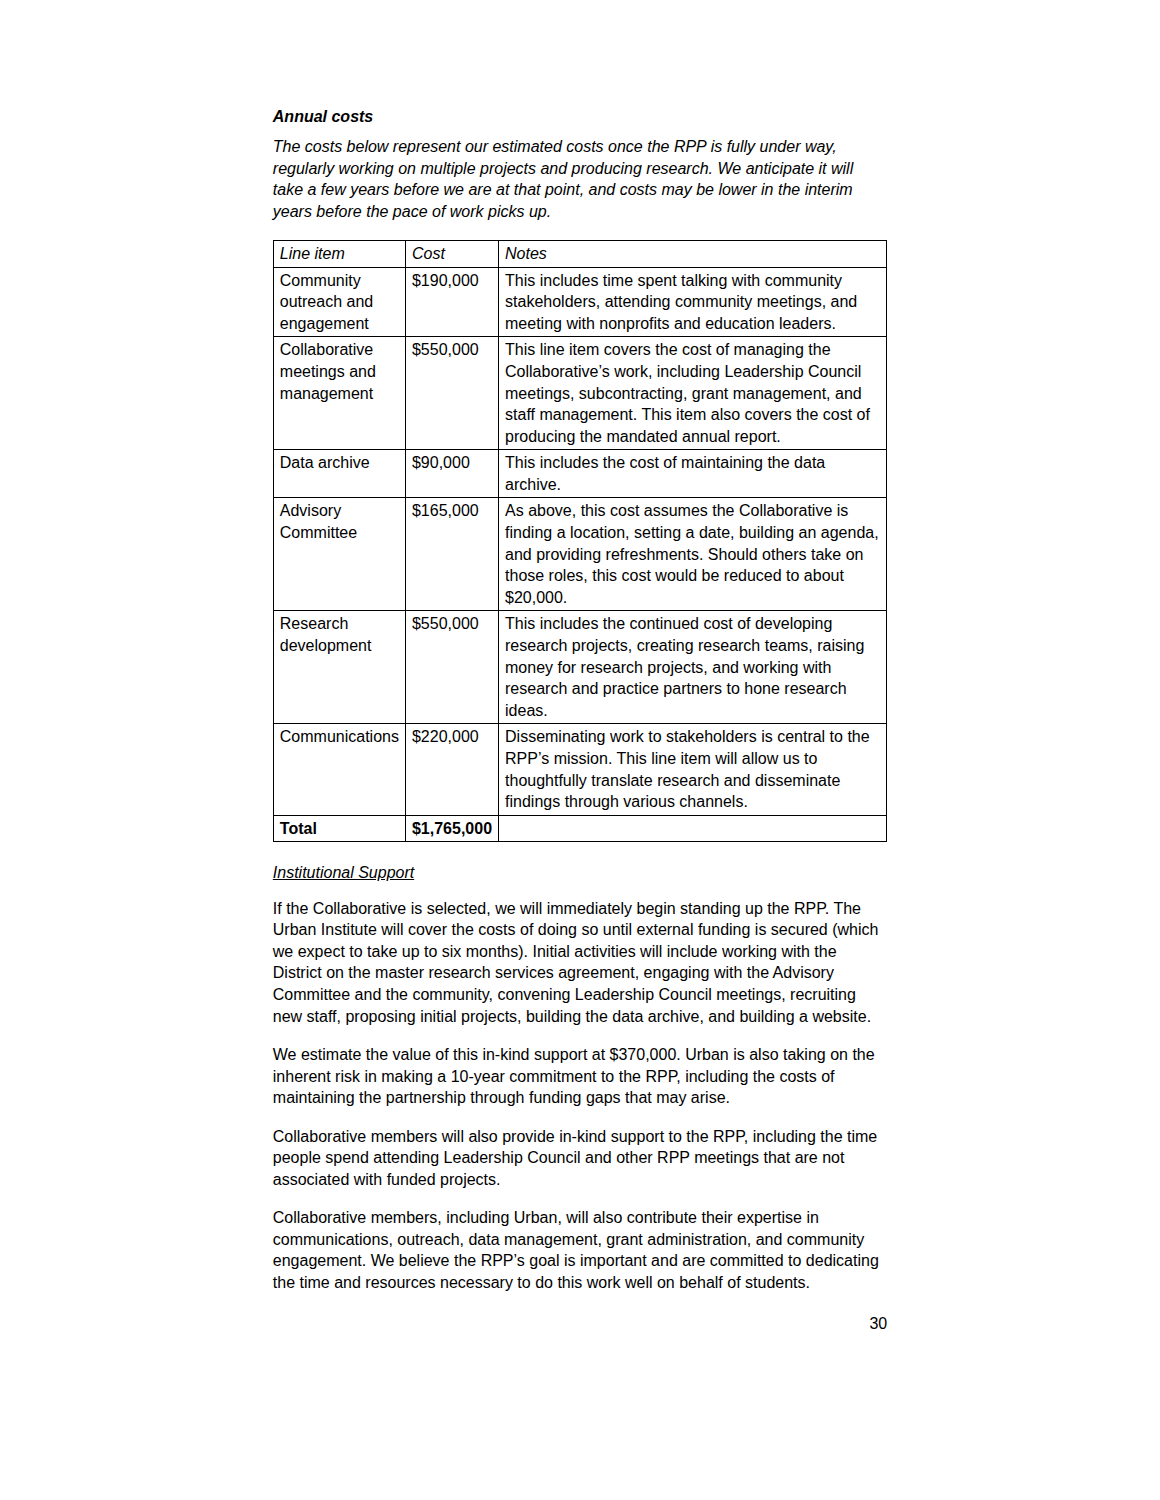Annual costs
The costs below represent our estimated costs once the RPP is fully under way, regularly working on multiple projects and producing research. We anticipate it will take a few years before we are at that point, and costs may be lower in the interim years before the pace of work picks up.
| Line item | Cost | Notes |
| --- | --- | --- |
| Community outreach and engagement | $190,000 | This includes time spent talking with community stakeholders, attending community meetings, and meeting with nonprofits and education leaders. |
| Collaborative meetings and management | $550,000 | This line item covers the cost of managing the Collaborative’s work, including Leadership Council meetings, subcontracting, grant management, and staff management. This item also covers the cost of producing the mandated annual report. |
| Data archive | $90,000 | This includes the cost of maintaining the data archive. |
| Advisory Committee | $165,000 | As above, this cost assumes the Collaborative is finding a location, setting a date, building an agenda, and providing refreshments. Should others take on those roles, this cost would be reduced to about $20,000. |
| Research development | $550,000 | This includes the continued cost of developing research projects, creating research teams, raising money for research projects, and working with research and practice partners to hone research ideas. |
| Communications | $220,000 | Disseminating work to stakeholders is central to the RPP’s mission. This line item will allow us to thoughtfully translate research and disseminate findings through various channels. |
| Total | $1,765,000 | |
Institutional Support
If the Collaborative is selected, we will immediately begin standing up the RPP. The Urban Institute will cover the costs of doing so until external funding is secured (which we expect to take up to six months). Initial activities will include working with the District on the master research services agreement, engaging with the Advisory Committee and the community, convening Leadership Council meetings, recruiting new staff, proposing initial projects, building the data archive, and building a website.
We estimate the value of this in-kind support at $370,000. Urban is also taking on the inherent risk in making a 10-year commitment to the RPP, including the costs of maintaining the partnership through funding gaps that may arise.
Collaborative members will also provide in-kind support to the RPP, including the time people spend attending Leadership Council and other RPP meetings that are not associated with funded projects.
Collaborative members, including Urban, will also contribute their expertise in communications, outreach, data management, grant administration, and community engagement. We believe the RPP’s goal is important and are committed to dedicating the time and resources necessary to do this work well on behalf of students.
30